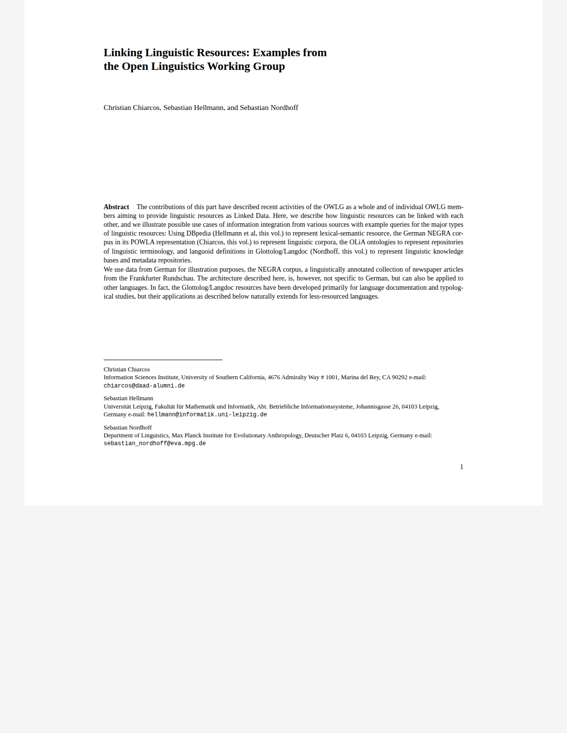Linking Linguistic Resources: Examples from
the Open Linguistics Working Group
Christian Chiarcos, Sebastian Hellmann, and Sebastian Nordhoff
Abstract The contributions of this part have described recent activities of the OWLG as a whole and of individual OWLG members aiming to provide linguistic resources as Linked Data. Here, we describe how linguistic resources can be linked with each other, and we illustrate possible use cases of information integration from various sources with example queries for the major types of linguistic resources: Using DBpedia (Hellmann et al, this vol.) to represent lexical-semantic resource, the German NEGRA corpus in its POWLA representation (Chiarcos, this vol.) to represent linguistic corpora, the OLiA ontologies to represent repositories of linguistic terminology, and languoid definitions in Glottolog/Langdoc (Nordhoff, this vol.) to represent linguistic knowledge bases and metadata repositories.
We use data from German for illustration purposes, the NEGRA corpus, a linguistically annotated collection of newspaper articles from the Frankfurter Rundschau. The architecture described here, is, however, not specific to German, but can also be applied to other languages. In fact, the Glottolog/Langdoc resources have been developed primarily for language documentation and typological studies, but their applications as described below naturally extends for less-resourced languages.
Christian Chiarcos Information Sciences Institute, University of Southern California, 4676 Admiralty Way # 1001, Marina del Rey, CA 90292 e-mail: chiarcos@daad-alumni.de
Sebastian Hellmann Universität Leipzig, Fakultät für Mathematik und Informatik, Abt. Betriebliche Informationssysteme, Johannisgasse 26, 04103 Leipzig, Germany e-mail: hellmann@informatik.uni-leipzig.de
Sebastian Nordhoff Department of Linguistics, Max Planck Institute for Evolutionary Anthropology, Deutscher Platz 6, 04103 Leipzig, Germany e-mail: sebastian_nordhoff@eva.mpg.de
1